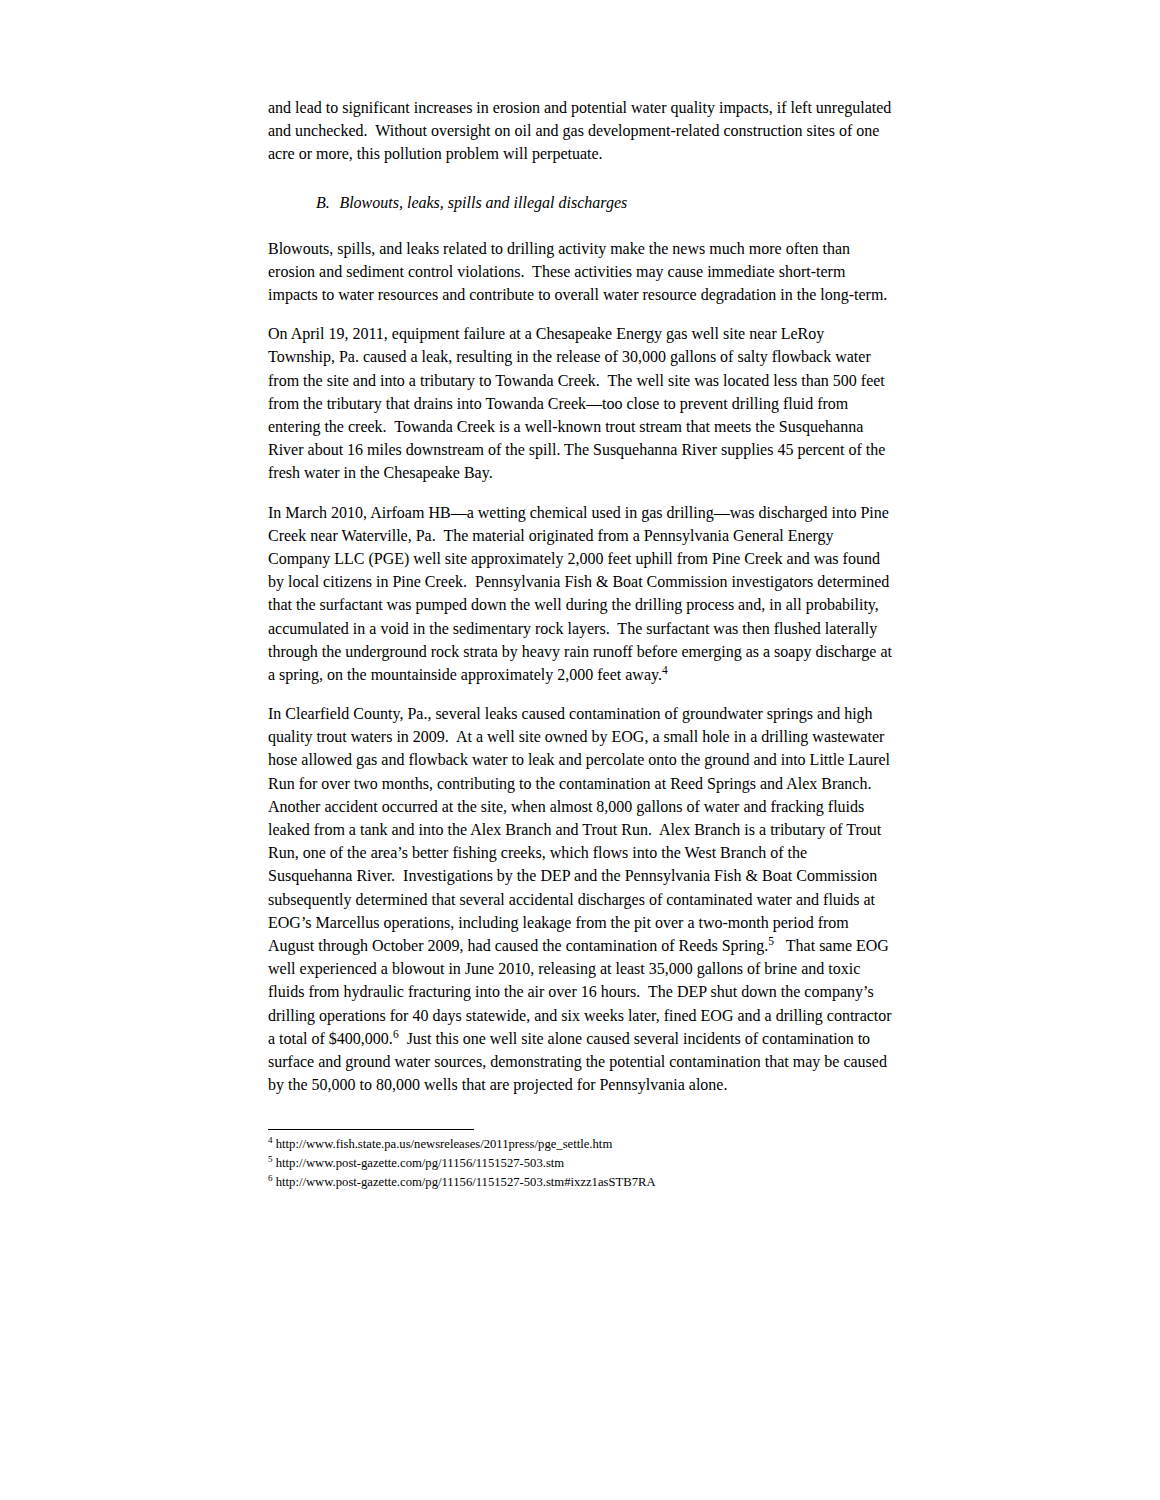and lead to significant increases in erosion and potential water quality impacts, if left unregulated and unchecked. Without oversight on oil and gas development-related construction sites of one acre or more, this pollution problem will perpetuate.
B. Blowouts, leaks, spills and illegal discharges
Blowouts, spills, and leaks related to drilling activity make the news much more often than erosion and sediment control violations. These activities may cause immediate short-term impacts to water resources and contribute to overall water resource degradation in the long-term.
On April 19, 2011, equipment failure at a Chesapeake Energy gas well site near LeRoy Township, Pa. caused a leak, resulting in the release of 30,000 gallons of salty flowback water from the site and into a tributary to Towanda Creek. The well site was located less than 500 feet from the tributary that drains into Towanda Creek—too close to prevent drilling fluid from entering the creek. Towanda Creek is a well-known trout stream that meets the Susquehanna River about 16 miles downstream of the spill. The Susquehanna River supplies 45 percent of the fresh water in the Chesapeake Bay.
In March 2010, Airfoam HB—a wetting chemical used in gas drilling—was discharged into Pine Creek near Waterville, Pa. The material originated from a Pennsylvania General Energy Company LLC (PGE) well site approximately 2,000 feet uphill from Pine Creek and was found by local citizens in Pine Creek. Pennsylvania Fish & Boat Commission investigators determined that the surfactant was pumped down the well during the drilling process and, in all probability, accumulated in a void in the sedimentary rock layers. The surfactant was then flushed laterally through the underground rock strata by heavy rain runoff before emerging as a soapy discharge at a spring, on the mountainside approximately 2,000 feet away.4
In Clearfield County, Pa., several leaks caused contamination of groundwater springs and high quality trout waters in 2009. At a well site owned by EOG, a small hole in a drilling wastewater hose allowed gas and flowback water to leak and percolate onto the ground and into Little Laurel Run for over two months, contributing to the contamination at Reed Springs and Alex Branch. Another accident occurred at the site, when almost 8,000 gallons of water and fracking fluids leaked from a tank and into the Alex Branch and Trout Run. Alex Branch is a tributary of Trout Run, one of the area’s better fishing creeks, which flows into the West Branch of the Susquehanna River. Investigations by the DEP and the Pennsylvania Fish & Boat Commission subsequently determined that several accidental discharges of contaminated water and fluids at EOG’s Marcellus operations, including leakage from the pit over a two-month period from August through October 2009, had caused the contamination of Reeds Spring.5 That same EOG well experienced a blowout in June 2010, releasing at least 35,000 gallons of brine and toxic fluids from hydraulic fracturing into the air over 16 hours. The DEP shut down the company’s drilling operations for 40 days statewide, and six weeks later, fined EOG and a drilling contractor a total of $400,000.6 Just this one well site alone caused several incidents of contamination to surface and ground water sources, demonstrating the potential contamination that may be caused by the 50,000 to 80,000 wells that are projected for Pennsylvania alone.
4 http://www.fish.state.pa.us/newsreleases/2011press/pge_settle.htm
5 http://www.post-gazette.com/pg/11156/1151527-503.stm
6 http://www.post-gazette.com/pg/11156/1151527-503.stm#ixzz1asSTB7RA